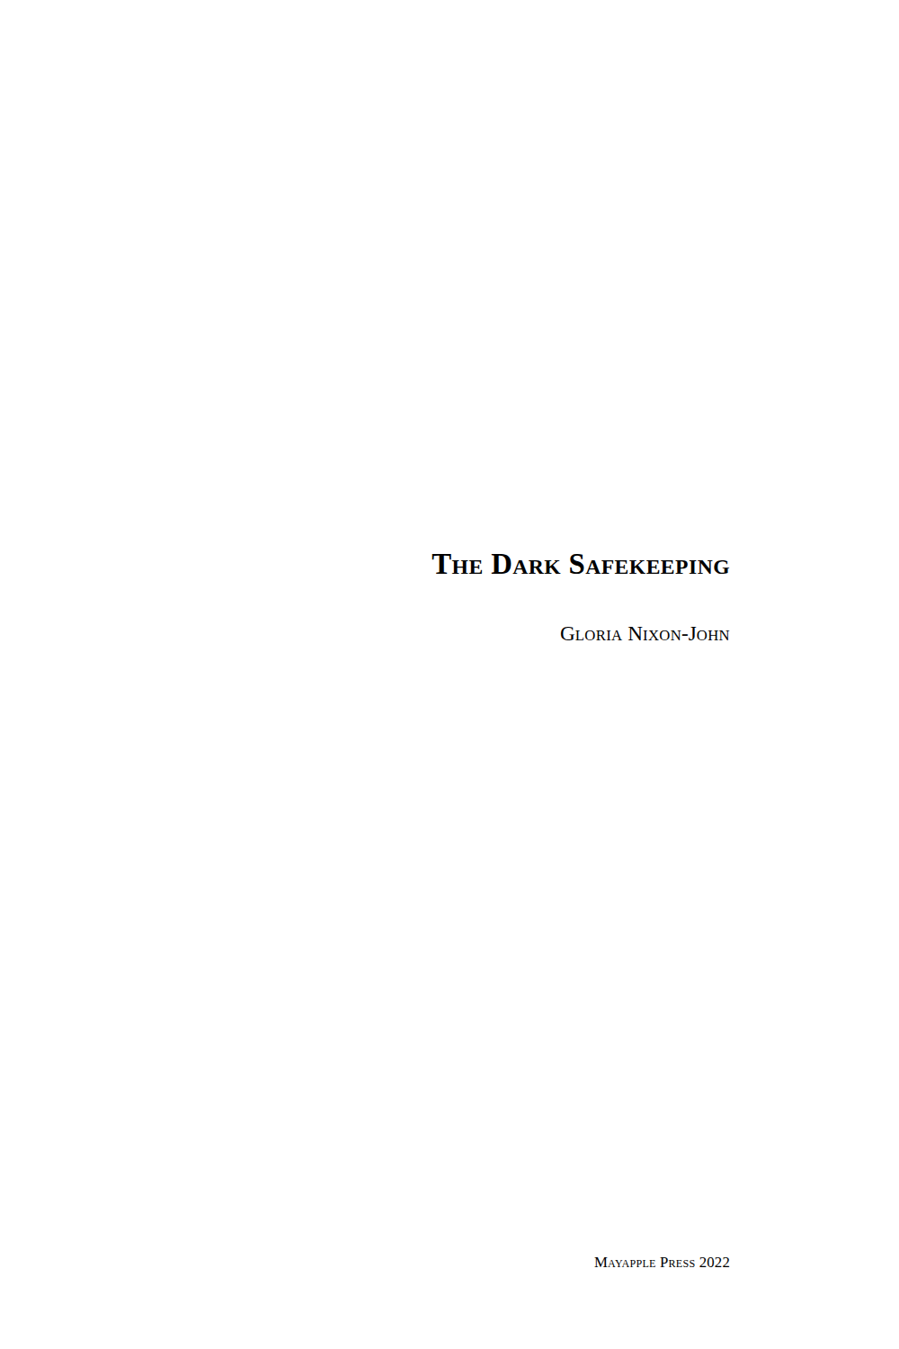THE DARK SAFEKEEPING
GLORIA NIXON-JOHN
MAYAPPLE PRESS 2022